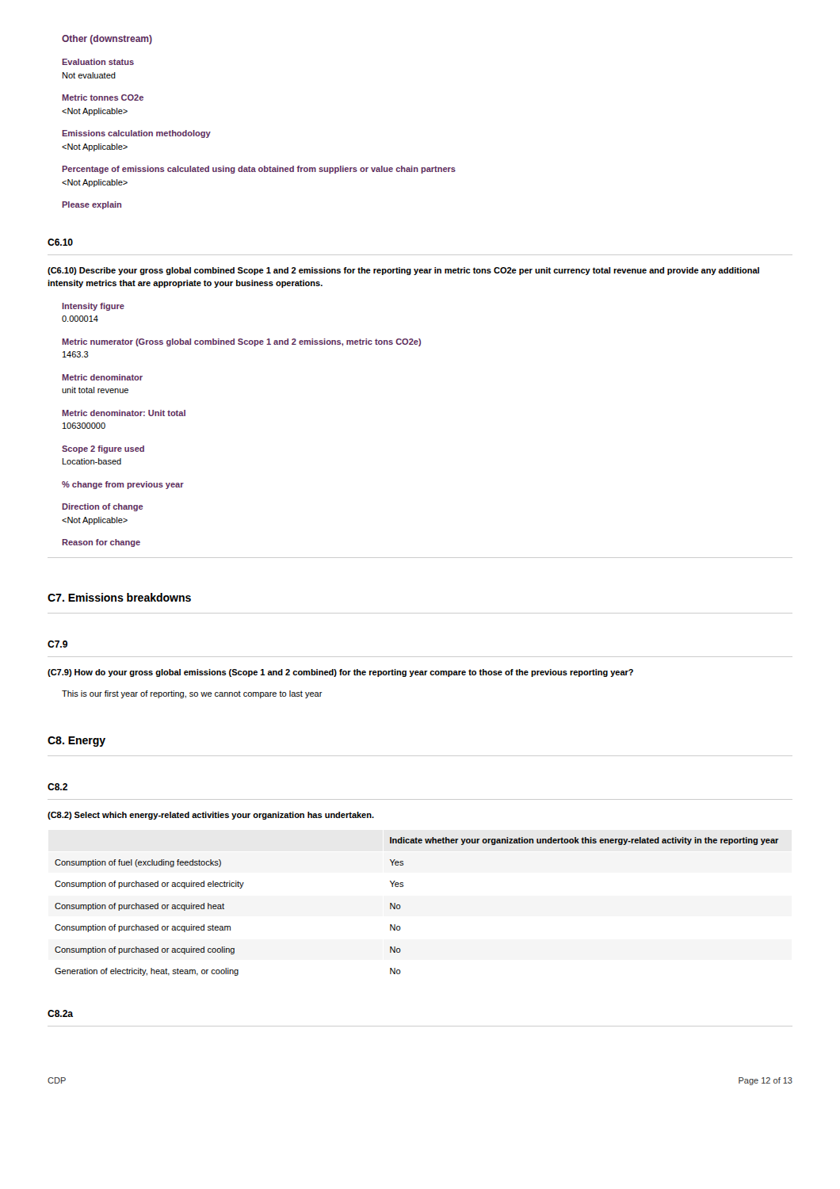Other (downstream)
Evaluation status
Not evaluated
Metric tonnes CO2e
<Not Applicable>
Emissions calculation methodology
<Not Applicable>
Percentage of emissions calculated using data obtained from suppliers or value chain partners
<Not Applicable>
Please explain
C6.10
(C6.10) Describe your gross global combined Scope 1 and 2 emissions for the reporting year in metric tons CO2e per unit currency total revenue and provide any additional intensity metrics that are appropriate to your business operations.
Intensity figure
0.000014
Metric numerator (Gross global combined Scope 1 and 2 emissions, metric tons CO2e)
1463.3
Metric denominator
unit total revenue
Metric denominator: Unit total
106300000
Scope 2 figure used
Location-based
% change from previous year
Direction of change
<Not Applicable>
Reason for change
C7. Emissions breakdowns
C7.9
(C7.9) How do your gross global emissions (Scope 1 and 2 combined) for the reporting year compare to those of the previous reporting year?
This is our first year of reporting, so we cannot compare to last year
C8. Energy
C8.2
(C8.2) Select which energy-related activities your organization has undertaken.
| | Indicate whether your organization undertook this energy-related activity in the reporting year |
| --- | --- |
| Consumption of fuel (excluding feedstocks) | Yes |
| Consumption of purchased or acquired electricity | Yes |
| Consumption of purchased or acquired heat | No |
| Consumption of purchased or acquired steam | No |
| Consumption of purchased or acquired cooling | No |
| Generation of electricity, heat, steam, or cooling | No |
C8.2a
CDP Page 12 of 13